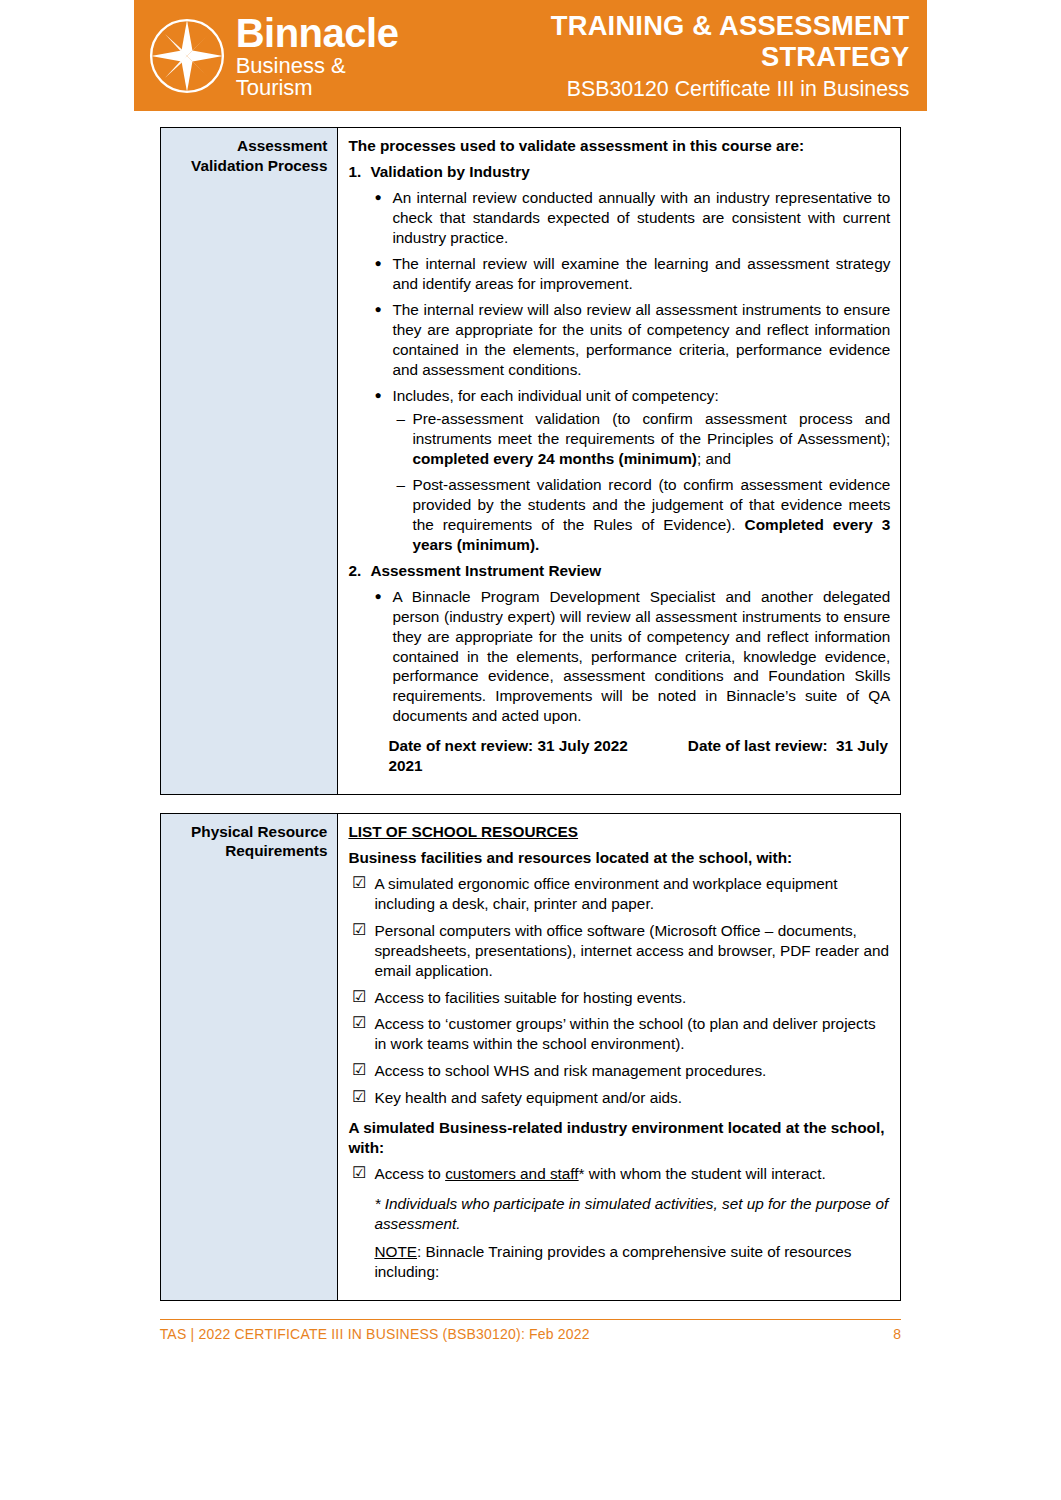Binnacle Business & Tourism
TRAINING & ASSESSMENT STRATEGY BSB30120 Certificate III in Business
| Assessment Validation Process | The processes used to validate assessment in this course are: Validation by Industry An internal review conducted annually with an industry representative to check that standards expected of students are consistent with current industry practice. The internal review will examine the learning and assessment strategy and identify areas for improvement. The internal review will also review all assessment instruments to ensure they are appropriate for the units of competency and reflect information contained in the elements, performance criteria, performance evidence and assessment conditions. Includes, for each individual unit of competency: Pre-assessment validation (to confirm assessment process and instruments meet the requirements of the Principles of Assessment); completed every 24 months (minimum) ; and Post-assessment validation record (to confirm assessment evidence provided by the students and the judgement of that evidence meets the requirements of the Rules of Evidence). Completed every 3 years (minimum). Assessment Instrument Review A Binnacle Program Development Specialist and another delegated person (industry expert) will review all assessment instruments to ensure they are appropriate for the units of competency and reflect information contained in the elements, performance criteria, knowledge evidence, performance evidence, assessment conditions and Foundation Skills requirements. Improvements will be noted in Binnacle’s suite of QA documents and acted upon. Date of next review: 31 July 2022 Date of last review: 31 July 2021 |
| Physical Resource Requirements | LIST OF SCHOOL RESOURCES Business facilities and resources located at the school, with: A simulated ergonomic office environment and workplace equipment including a desk, chair, printer and paper. Personal computers with office software (Microsoft Office – documents, spreadsheets, presentations), internet access and browser, PDF reader and email application. Access to facilities suitable for hosting events. Access to ‘customer groups’ within the school (to plan and deliver projects in work teams within the school environment). Access to school WHS and risk management procedures. Key health and safety equipment and/or aids. A simulated Business-related industry environment located at the school, with: Access to customers and staff * with whom the student will interact. * Individuals who participate in simulated activities, set up for the purpose of assessment. NOTE : Binnacle Training provides a comprehensive suite of resources including: |
TAS | 2022 CERTIFICATE III IN BUSINESS (BSB30120): Feb 2022
8